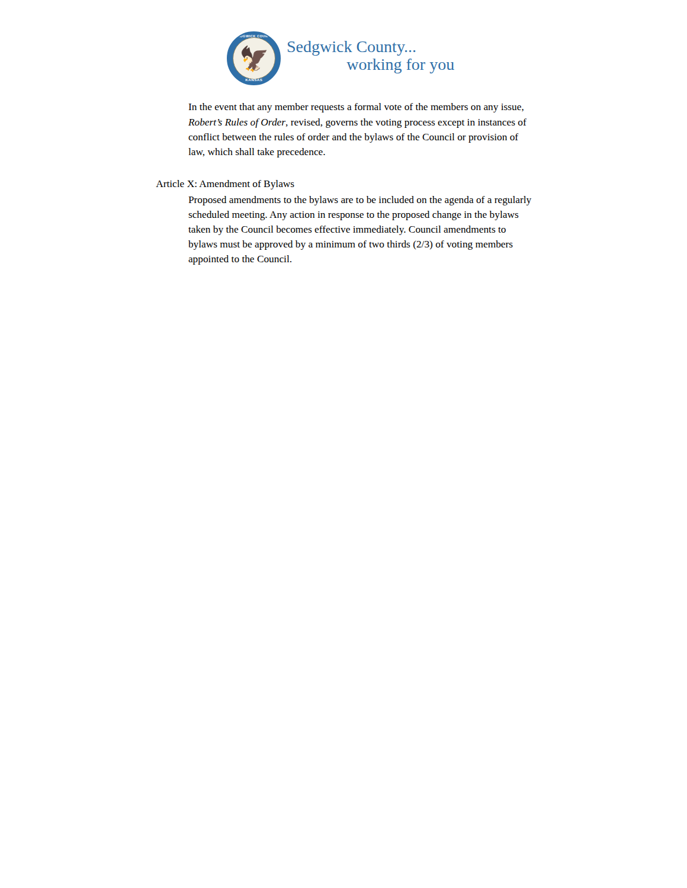SEDGWICK COUNTY
🦅
KANSAS
Sedgwick County...
working for you
In the event that any member requests a formal vote of the members on any issue, Robert’s Rules of Order, revised, governs the voting process except in instances of conflict between the rules of order and the bylaws of the Council or provision of law, which shall take precedence.
Article X: Amendment of Bylaws
Proposed amendments to the bylaws are to be included on the agenda of a regularly scheduled meeting. Any action in response to the proposed change in the bylaws taken by the Council becomes effective immediately. Council amendments to bylaws must be approved by a minimum of two thirds (2/3) of voting members appointed to the Council.